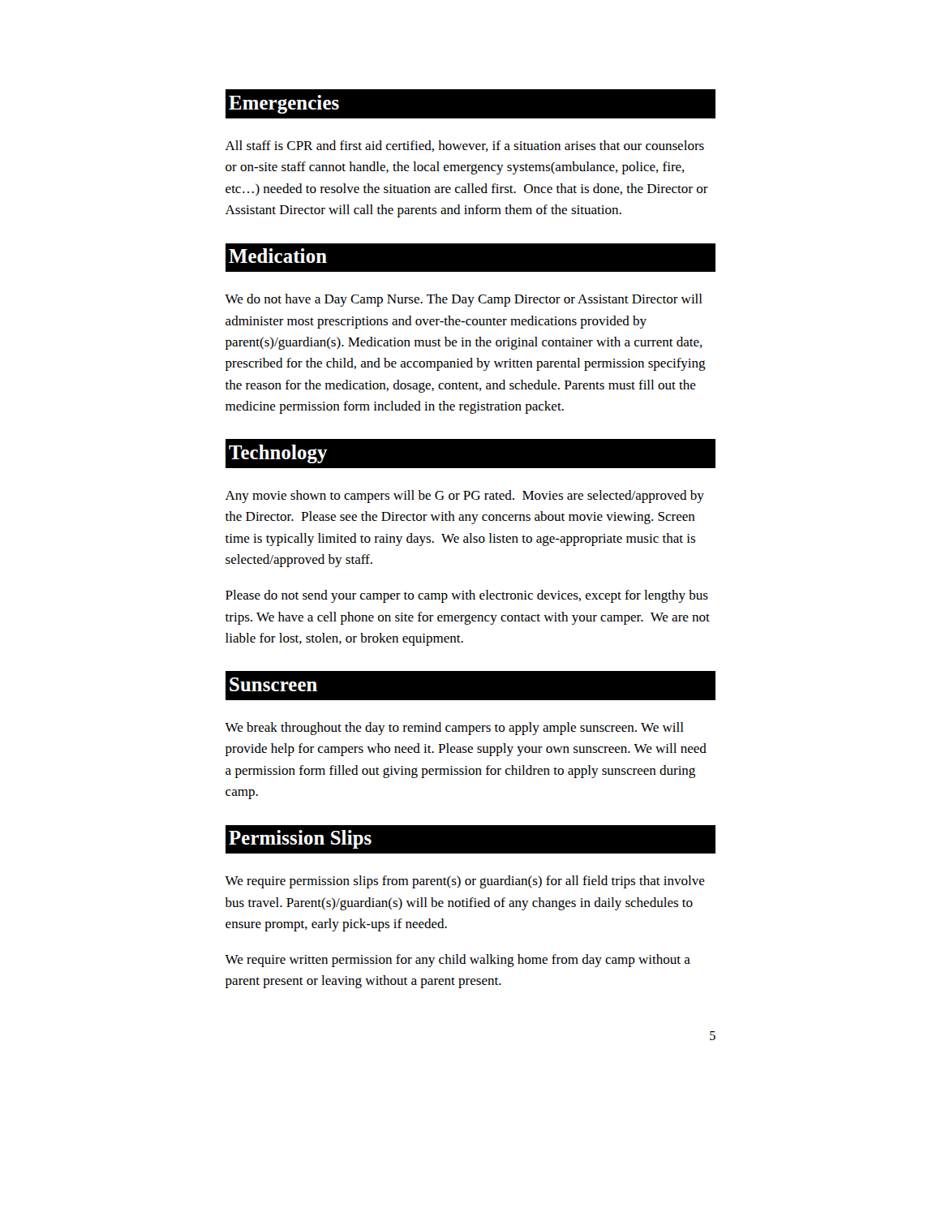Emergencies
All staff is CPR and first aid certified, however, if a situation arises that our counselors or on-site staff cannot handle, the local emergency systems(ambulance, police, fire, etc…) needed to resolve the situation are called first. Once that is done, the Director or Assistant Director will call the parents and inform them of the situation.
Medication
We do not have a Day Camp Nurse. The Day Camp Director or Assistant Director will administer most prescriptions and over-the-counter medications provided by parent(s)/guardian(s). Medication must be in the original container with a current date, prescribed for the child, and be accompanied by written parental permission specifying the reason for the medication, dosage, content, and schedule. Parents must fill out the medicine permission form included in the registration packet.
Technology
Any movie shown to campers will be G or PG rated. Movies are selected/approved by the Director. Please see the Director with any concerns about movie viewing. Screen time is typically limited to rainy days. We also listen to age-appropriate music that is selected/approved by staff.
Please do not send your camper to camp with electronic devices, except for lengthy bus trips. We have a cell phone on site for emergency contact with your camper. We are not liable for lost, stolen, or broken equipment.
Sunscreen
We break throughout the day to remind campers to apply ample sunscreen. We will provide help for campers who need it. Please supply your own sunscreen. We will need a permission form filled out giving permission for children to apply sunscreen during camp.
Permission Slips
We require permission slips from parent(s) or guardian(s) for all field trips that involve bus travel. Parent(s)/guardian(s) will be notified of any changes in daily schedules to ensure prompt, early pick-ups if needed.
We require written permission for any child walking home from day camp without a parent present or leaving without a parent present.
5